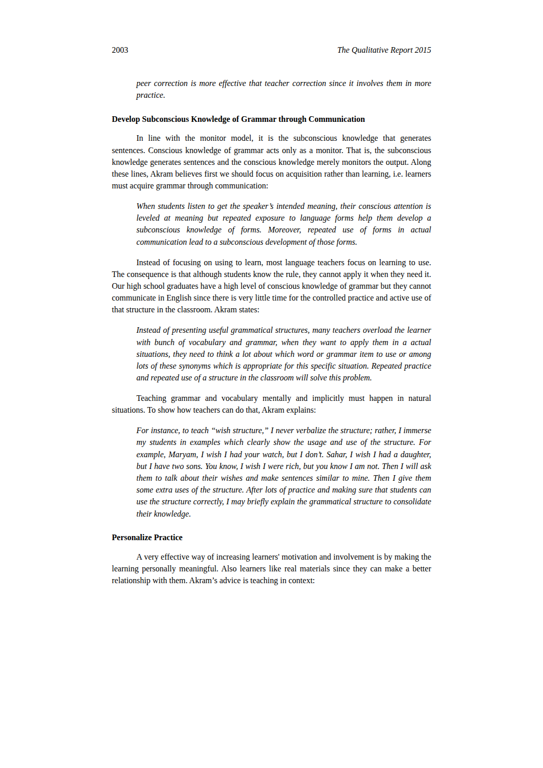2003 The Qualitative Report 2015
peer correction is more effective that teacher correction since it involves them in more practice.
Develop Subconscious Knowledge of Grammar through Communication
In line with the monitor model, it is the subconscious knowledge that generates sentences. Conscious knowledge of grammar acts only as a monitor. That is, the subconscious knowledge generates sentences and the conscious knowledge merely monitors the output. Along these lines, Akram believes first we should focus on acquisition rather than learning, i.e. learners must acquire grammar through communication:
When students listen to get the speaker’s intended meaning, their conscious attention is leveled at meaning but repeated exposure to language forms help them develop a subconscious knowledge of forms. Moreover, repeated use of forms in actual communication lead to a subconscious development of those forms.
Instead of focusing on using to learn, most language teachers focus on learning to use. The consequence is that although students know the rule, they cannot apply it when they need it. Our high school graduates have a high level of conscious knowledge of grammar but they cannot communicate in English since there is very little time for the controlled practice and active use of that structure in the classroom. Akram states:
Instead of presenting useful grammatical structures, many teachers overload the learner with bunch of vocabulary and grammar, when they want to apply them in a actual situations, they need to think a lot about which word or grammar item to use or among lots of these synonyms which is appropriate for this specific situation. Repeated practice and repeated use of a structure in the classroom will solve this problem.
Teaching grammar and vocabulary mentally and implicitly must happen in natural situations. To show how teachers can do that, Akram explains:
For instance, to teach “wish structure,” I never verbalize the structure; rather, I immerse my students in examples which clearly show the usage and use of the structure. For example, Maryam, I wish I had your watch, but I don’t. Sahar, I wish I had a daughter, but I have two sons. You know, I wish I were rich, but you know I am not. Then I will ask them to talk about their wishes and make sentences similar to mine. Then I give them some extra uses of the structure. After lots of practice and making sure that students can use the structure correctly, I may briefly explain the grammatical structure to consolidate their knowledge.
Personalize Practice
A very effective way of increasing learners' motivation and involvement is by making the learning personally meaningful. Also learners like real materials since they can make a better relationship with them. Akram’s advice is teaching in context: